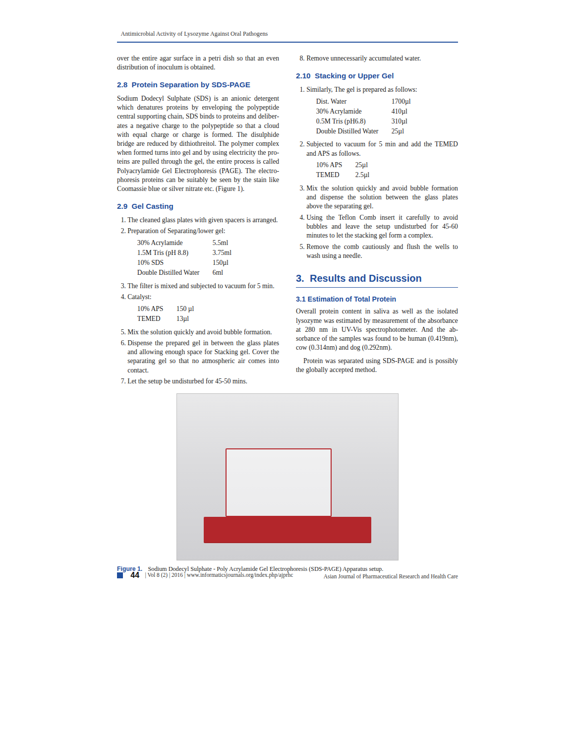Antimicrobial Activity of Lysozyme Against Oral Pathogens
over the entire agar surface in a petri dish so that an even distribution of inoculum is obtained.
2.8 Protein Separation by SDS-PAGE
Sodium Dodecyl Sulphate (SDS) is an anionic detergent which denatures proteins by enveloping the polypeptide central supporting chain, SDS binds to proteins and deliberates a negative charge to the polypeptide so that a cloud with equal charge or charge is formed. The disulphide bridge are reduced by dithiothreitol. The polymer complex when formed turns into gel and by using electricity the proteins are pulled through the gel, the entire process is called Polyacrylamide Gel Electrophoresis (PAGE). The electrophoresis proteins can be suitably be seen by the stain like Coomassie blue or silver nitrate etc. (Figure 1).
2.9 Gel Casting
The cleaned glass plates with given spacers is arranged.
Preparation of Separating/lower gel:
| 30% Acrylamide | 5.5ml |
| 1.5M Tris (pH 8.8) | 3.75ml |
| 10% SDS | 150µl |
| Double Distilled Water | 6ml |
The filter is mixed and subjected to vacuum for 5 min.
Catalyst:
| 10% APS | 150 µl |
| TEMED | 13µl |
Mix the solution quickly and avoid bubble formation.
Dispense the prepared gel in between the glass plates and allowing enough space for Stacking gel. Cover the separating gel so that no atmospheric air comes into contact.
Let the setup be undisturbed for 45-50 mins.
Remove unnecessarily accumulated water.
2.10 Stacking or Upper Gel
Similarly, The gel is prepared as follows:
| Dist. Water | 1700µl |
| 30% Acrylamide | 410µl |
| 0.5M Tris (pH6.8) | 310µl |
| Double Distilled Water | 25µl |
Subjected to vacuum for 5 min and add the TEMED and APS as follows.
| 10% APS | 25µl |
| TEMED | 2.5µl |
Mix the solution quickly and avoid bubble formation and dispense the solution between the glass plates above the separating gel.
Using the Teflon Comb insert it carefully to avoid bubbles and leave the setup undisturbed for 45-60 minutes to let the stacking gel form a complex.
Remove the comb cautiously and flush the wells to wash using a needle.
3. Results and Discussion
3.1 Estimation of Total Protein
Overall protein content in saliva as well as the isolated lysozyme was estimated by measurement of the absorbance at 280 nm in UV-Vis spectrophotometer. And the absorbance of the samples was found to be human (0.419nm), cow (0.314nm) and dog (0.292nm).
Protein was separated using SDS-PAGE and is possibly the globally accepted method.
Figure 1. Sodium Dodecyl Sulphate - Poly Acrylamide Gel Electrophoresis (SDS-PAGE) Apparatus setup.
44 | Vol 8 (2) | 2016 | www.informaticsjournals.org/index.php/ajprhc
Asian Journal of Pharmaceutical Research and Health Care